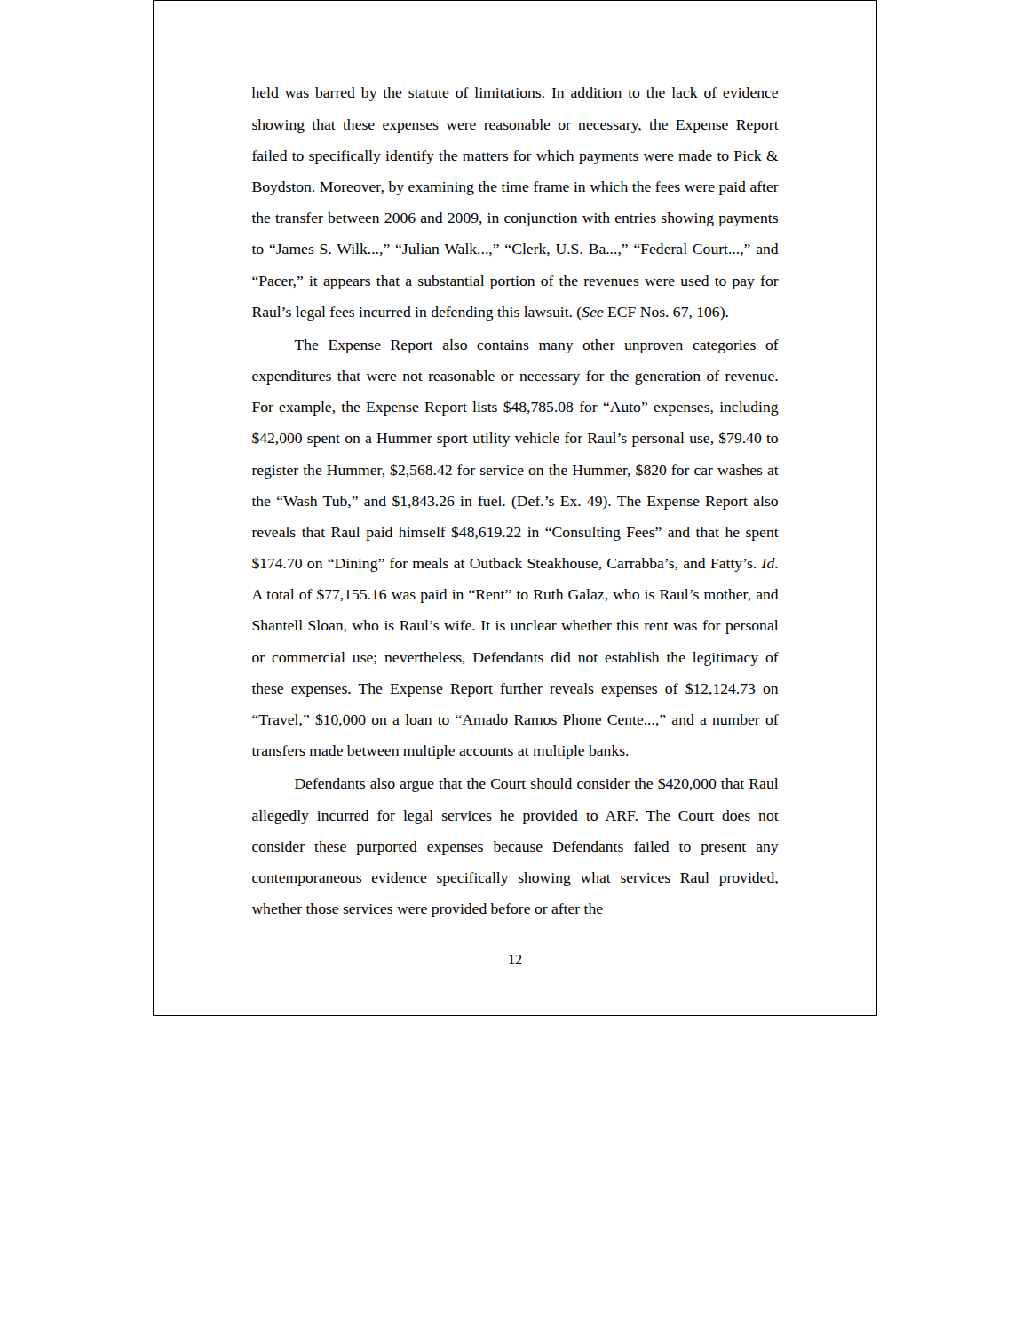held was barred by the statute of limitations. In addition to the lack of evidence showing that these expenses were reasonable or necessary, the Expense Report failed to specifically identify the matters for which payments were made to Pick & Boydston. Moreover, by examining the time frame in which the fees were paid after the transfer between 2006 and 2009, in conjunction with entries showing payments to “James S. Wilk...,” “Julian Walk...,” “Clerk, U.S. Ba...,” “Federal Court...,” and “Pacer,” it appears that a substantial portion of the revenues were used to pay for Raul’s legal fees incurred in defending this lawsuit. (See ECF Nos. 67, 106).
The Expense Report also contains many other unproven categories of expenditures that were not reasonable or necessary for the generation of revenue. For example, the Expense Report lists $48,785.08 for “Auto” expenses, including $42,000 spent on a Hummer sport utility vehicle for Raul’s personal use, $79.40 to register the Hummer, $2,568.42 for service on the Hummer, $820 for car washes at the “Wash Tub,” and $1,843.26 in fuel. (Def.’s Ex. 49). The Expense Report also reveals that Raul paid himself $48,619.22 in “Consulting Fees” and that he spent $174.70 on “Dining” for meals at Outback Steakhouse, Carrabba’s, and Fatty’s. Id. A total of $77,155.16 was paid in “Rent” to Ruth Galaz, who is Raul’s mother, and Shantell Sloan, who is Raul’s wife. It is unclear whether this rent was for personal or commercial use; nevertheless, Defendants did not establish the legitimacy of these expenses. The Expense Report further reveals expenses of $12,124.73 on “Travel,” $10,000 on a loan to “Amado Ramos Phone Cente...,” and a number of transfers made between multiple accounts at multiple banks.
Defendants also argue that the Court should consider the $420,000 that Raul allegedly incurred for legal services he provided to ARF. The Court does not consider these purported expenses because Defendants failed to present any contemporaneous evidence specifically showing what services Raul provided, whether those services were provided before or after the
12